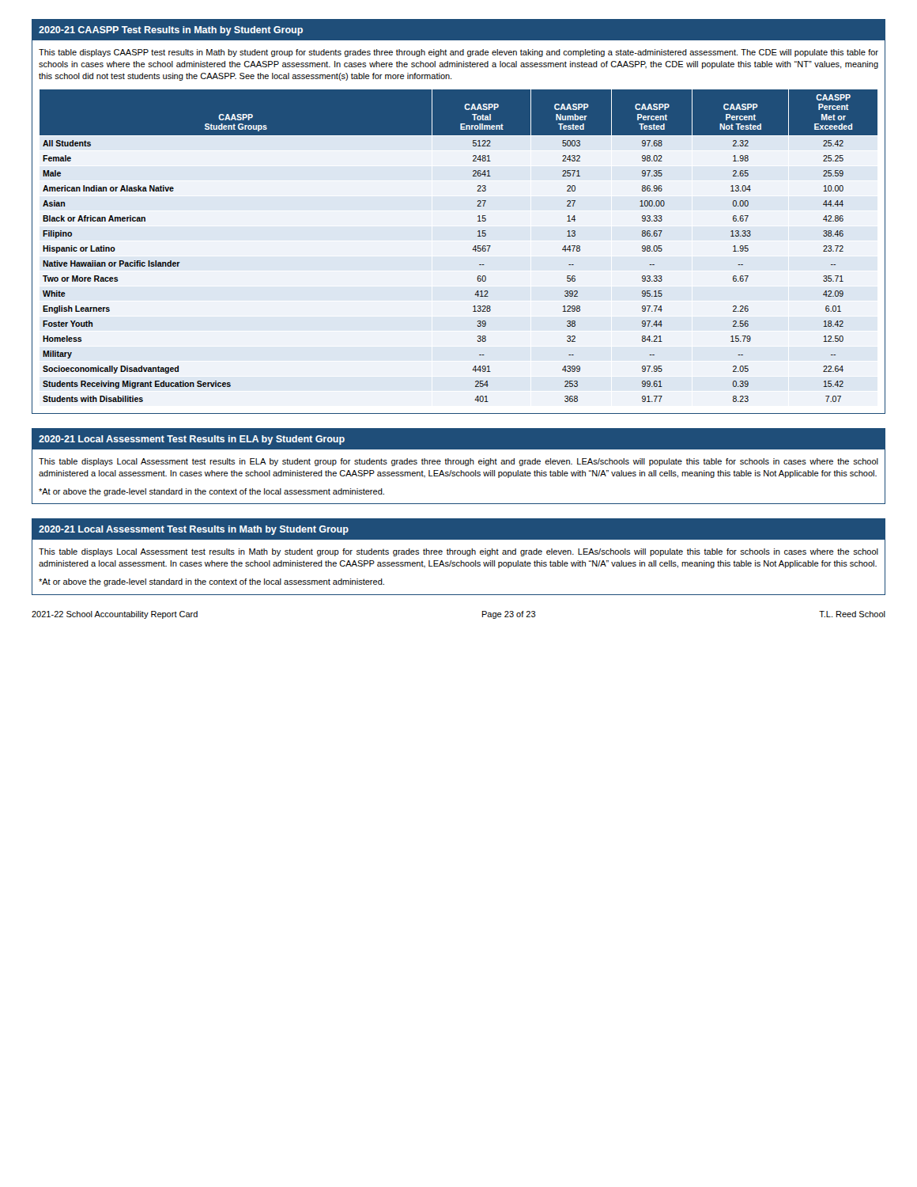2020-21 CAASPP Test Results in Math by Student Group
This table displays CAASPP test results in Math by student group for students grades three through eight and grade eleven taking and completing a state-administered assessment. The CDE will populate this table for schools in cases where the school administered the CAASPP assessment. In cases where the school administered a local assessment instead of CAASPP, the CDE will populate this table with “NT” values, meaning this school did not test students using the CAASPP. See the local assessment(s) table for more information.
| CAASPP Student Groups | CAASPP Total Enrollment | CAASPP Number Tested | CAASPP Percent Tested | CAASPP Percent Not Tested | CAASPP Percent Met or Exceeded |
| --- | --- | --- | --- | --- | --- |
| All Students | 5122 | 5003 | 97.68 | 2.32 | 25.42 |
| Female | 2481 | 2432 | 98.02 | 1.98 | 25.25 |
| Male | 2641 | 2571 | 97.35 | 2.65 | 25.59 |
| American Indian or Alaska Native | 23 | 20 | 86.96 | 13.04 | 10.00 |
| Asian | 27 | 27 | 100.00 | 0.00 | 44.44 |
| Black or African American | 15 | 14 | 93.33 | 6.67 | 42.86 |
| Filipino | 15 | 13 | 86.67 | 13.33 | 38.46 |
| Hispanic or Latino | 4567 | 4478 | 98.05 | 1.95 | 23.72 |
| Native Hawaiian or Pacific Islander | -- | -- | -- | -- | -- |
| Two or More Races | 60 | 56 | 93.33 | 6.67 | 35.71 |
| White | 412 | 392 | 95.15 | | 42.09 |
| English Learners | 1328 | 1298 | 97.74 | 2.26 | 6.01 |
| Foster Youth | 39 | 38 | 97.44 | 2.56 | 18.42 |
| Homeless | 38 | 32 | 84.21 | 15.79 | 12.50 |
| Military | -- | -- | -- | -- | -- |
| Socioeconomically Disadvantaged | 4491 | 4399 | 97.95 | 2.05 | 22.64 |
| Students Receiving Migrant Education Services | 254 | 253 | 99.61 | 0.39 | 15.42 |
| Students with Disabilities | 401 | 368 | 91.77 | 8.23 | 7.07 |
2020-21 Local Assessment Test Results in ELA by Student Group
This table displays Local Assessment test results in ELA by student group for students grades three through eight and grade eleven. LEAs/schools will populate this table for schools in cases where the school administered a local assessment. In cases where the school administered the CAASPP assessment, LEAs/schools will populate this table with “N/A” values in all cells, meaning this table is Not Applicable for this school.
*At or above the grade-level standard in the context of the local assessment administered.
2020-21 Local Assessment Test Results in Math by Student Group
This table displays Local Assessment test results in Math by student group for students grades three through eight and grade eleven. LEAs/schools will populate this table for schools in cases where the school administered a local assessment. In cases where the school administered the CAASPP assessment, LEAs/schools will populate this table with “N/A” values in all cells, meaning this table is Not Applicable for this school.
*At or above the grade-level standard in the context of the local assessment administered.
2021-22 School Accountability Report Card Page 23 of 23 T.L. Reed School